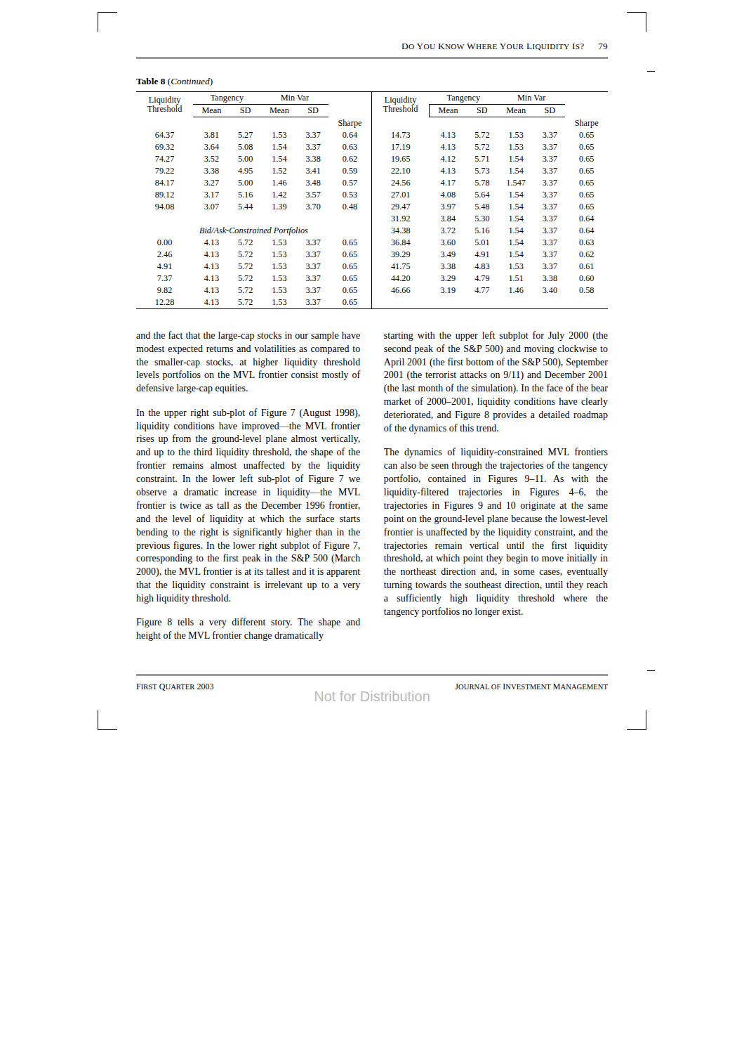DO YOU KNOW WHERE YOUR LIQUIDITY IS? 79
Table 8 (Continued)
| Liquidity Threshold | Tangency | Min Var | | Liquidity Threshold | Tangency | Min Var | |
| Mean | SD | Mean | SD | Mean | SD | Mean | SD |
| | | | | | Sharpe | | | | | | Sharpe |
| 64.37 | 3.81 | 5.27 | 1.53 | 3.37 | 0.64 | 14.73 | 4.13 | 5.72 | 1.53 | 3.37 | 0.65 |
| 69.32 | 3.64 | 5.08 | 1.54 | 3.37 | 0.63 | 17.19 | 4.13 | 5.72 | 1.53 | 3.37 | 0.65 |
| 74.27 | 3.52 | 5.00 | 1.54 | 3.38 | 0.62 | 19.65 | 4.12 | 5.71 | 1.54 | 3.37 | 0.65 |
| 79.22 | 3.38 | 4.95 | 1.52 | 3.41 | 0.59 | 22.10 | 4.13 | 5.73 | 1.54 | 3.37 | 0.65 |
| 84.17 | 3.27 | 5.00 | 1.46 | 3.48 | 0.57 | 24.56 | 4.17 | 5.78 | 1.547 | 3.37 | 0.65 |
| 89.12 | 3.17 | 5.16 | 1.42 | 3.57 | 0.53 | 27.01 | 4.08 | 5.64 | 1.54 | 3.37 | 0.65 |
| 94.08 | 3.07 | 5.44 | 1.39 | 3.70 | 0.48 | 29.47 | 3.97 | 5.48 | 1.54 | 3.37 | 0.65 |
| | 31.92 | 3.84 | 5.30 | 1.54 | 3.37 | 0.64 |
| Bid/Ask-Constrained Portfolios | 34.38 | 3.72 | 5.16 | 1.54 | 3.37 | 0.64 |
| 0.00 | 4.13 | 5.72 | 1.53 | 3.37 | 0.65 | 36.84 | 3.60 | 5.01 | 1.54 | 3.37 | 0.63 |
| 2.46 | 4.13 | 5.72 | 1.53 | 3.37 | 0.65 | 39.29 | 3.49 | 4.91 | 1.54 | 3.37 | 0.62 |
| 4.91 | 4.13 | 5.72 | 1.53 | 3.37 | 0.65 | 41.75 | 3.38 | 4.83 | 1.53 | 3.37 | 0.61 |
| 7.37 | 4.13 | 5.72 | 1.53 | 3.37 | 0.65 | 44.20 | 3.29 | 4.79 | 1.51 | 3.38 | 0.60 |
| 9.82 | 4.13 | 5.72 | 1.53 | 3.37 | 0.65 | 46.66 | 3.19 | 4.77 | 1.46 | 3.40 | 0.58 |
| 12.28 | 4.13 | 5.72 | 1.53 | 3.37 | 0.65 | | | | | | |
and the fact that the large-cap stocks in our sample have modest expected returns and volatilities as compared to the smaller-cap stocks, at higher liquidity threshold levels portfolios on the MVL frontier consist mostly of defensive large-cap equities.
In the upper right sub-plot of Figure 7 (August 1998), liquidity conditions have improved—the MVL frontier rises up from the ground-level plane almost vertically, and up to the third liquidity threshold, the shape of the frontier remains almost unaffected by the liquidity constraint. In the lower left sub-plot of Figure 7 we observe a dramatic increase in liquidity—the MVL frontier is twice as tall as the December 1996 frontier, and the level of liquidity at which the surface starts bending to the right is significantly higher than in the previous figures. In the lower right subplot of Figure 7, corresponding to the first peak in the S&P 500 (March 2000), the MVL frontier is at its tallest and it is apparent that the liquidity constraint is irrelevant up to a very high liquidity threshold.
Figure 8 tells a very different story. The shape and height of the MVL frontier change dramatically
starting with the upper left subplot for July 2000 (the second peak of the S&P 500) and moving clockwise to April 2001 (the first bottom of the S&P 500), September 2001 (the terrorist attacks on 9/11) and December 2001 (the last month of the simulation). In the face of the bear market of 2000–2001, liquidity conditions have clearly deteriorated, and Figure 8 provides a detailed roadmap of the dynamics of this trend.
The dynamics of liquidity-constrained MVL frontiers can also be seen through the trajectories of the tangency portfolio, contained in Figures 9–11. As with the liquidity-filtered trajectories in Figures 4–6, the trajectories in Figures 9 and 10 originate at the same point on the ground-level plane because the lowest-level frontier is unaffected by the liquidity constraint, and the trajectories remain vertical until the first liquidity threshold, at which point they begin to move initially in the northeast direction and, in some cases, eventually turning towards the southeast direction, until they reach a sufficiently high liquidity threshold where the tangency portfolios no longer exist.
FIRST QUARTER 2003 JOURNAL OF INVESTMENT MANAGEMENT
Not for Distribution